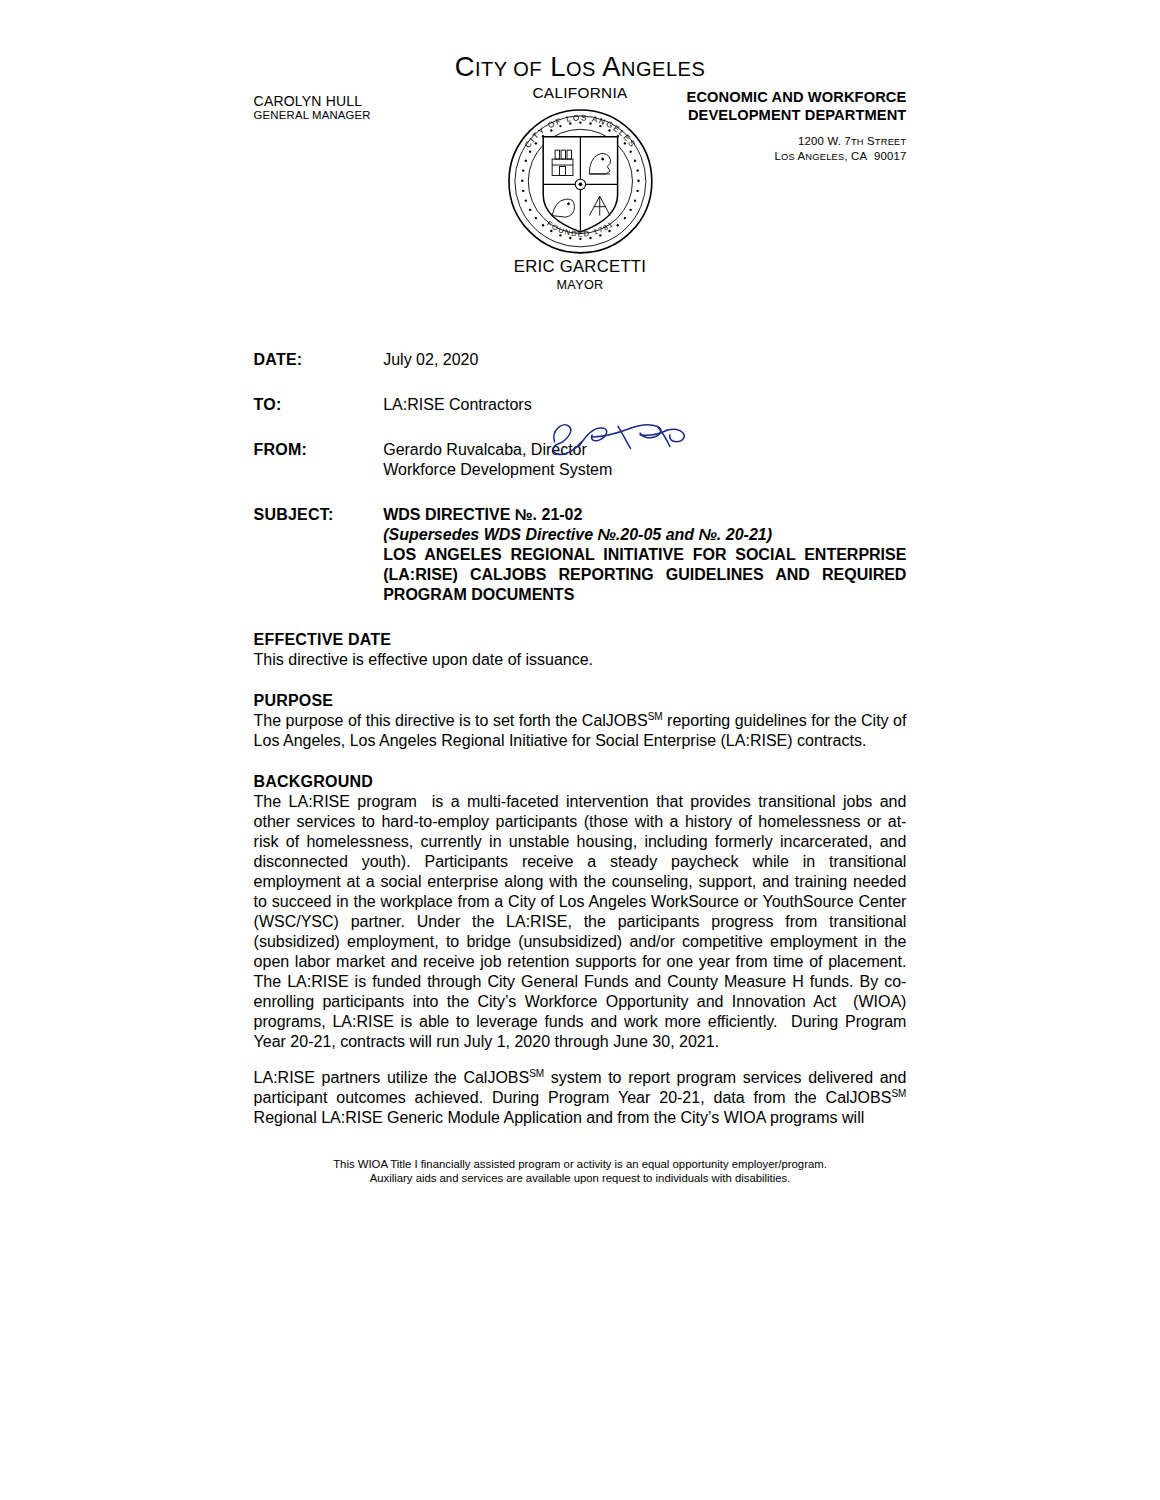CAROLYN HULL
GENERAL MANAGER
ECONOMIC AND WORKFORCE
DEVELOPMENT DEPARTMENT
1200 W. 7TH STREET
LOS ANGELES, CA 90017
CITY OF LOS ANGELES
CALIFORNIA
CITY OF LOS ANGELES FOUNDED 1781
ERIC GARCETTI
MAYOR
DATE:
July 02, 2020
TO:
LA:RISE Contractors
FROM:
Gerardo Ruvalcaba, Director Workforce Development System
SUBJECT:
WDS DIRECTIVE №. 21-02
(Supersedes WDS Directive №.20-05 and №. 20-21)
LOS ANGELES REGIONAL INITIATIVE FOR SOCIAL ENTERPRISE (LA:RISE) CALJOBS REPORTING GUIDELINES AND REQUIRED PROGRAM DOCUMENTS
EFFECTIVE DATE
This directive is effective upon date of issuance.
PURPOSE
The purpose of this directive is to set forth the CalJOBSSM reporting guidelines for the City of Los Angeles, Los Angeles Regional Initiative for Social Enterprise (LA:RISE) contracts.
BACKGROUND
The LA:RISE program is a multi-faceted intervention that provides transitional jobs and other services to hard-to-employ participants (those with a history of homelessness or at-risk of homelessness, currently in unstable housing, including formerly incarcerated, and disconnected youth). Participants receive a steady paycheck while in transitional employment at a social enterprise along with the counseling, support, and training needed to succeed in the workplace from a City of Los Angeles WorkSource or YouthSource Center (WSC/YSC) partner. Under the LA:RISE, the participants progress from transitional (subsidized) employment, to bridge (unsubsidized) and/or competitive employment in the open labor market and receive job retention supports for one year from time of placement. The LA:RISE is funded through City General Funds and County Measure H funds. By co-enrolling participants into the City’s Workforce Opportunity and Innovation Act (WIOA) programs, LA:RISE is able to leverage funds and work more efficiently. During Program Year 20-21, contracts will run July 1, 2020 through June 30, 2021.
LA:RISE partners utilize the CalJOBSSM system to report program services delivered and participant outcomes achieved. During Program Year 20-21, data from the CalJOBSSM Regional LA:RISE Generic Module Application and from the City’s WIOA programs will
This WIOA Title I financially assisted program or activity is an equal opportunity employer/program.
Auxiliary aids and services are available upon request to individuals with disabilities.